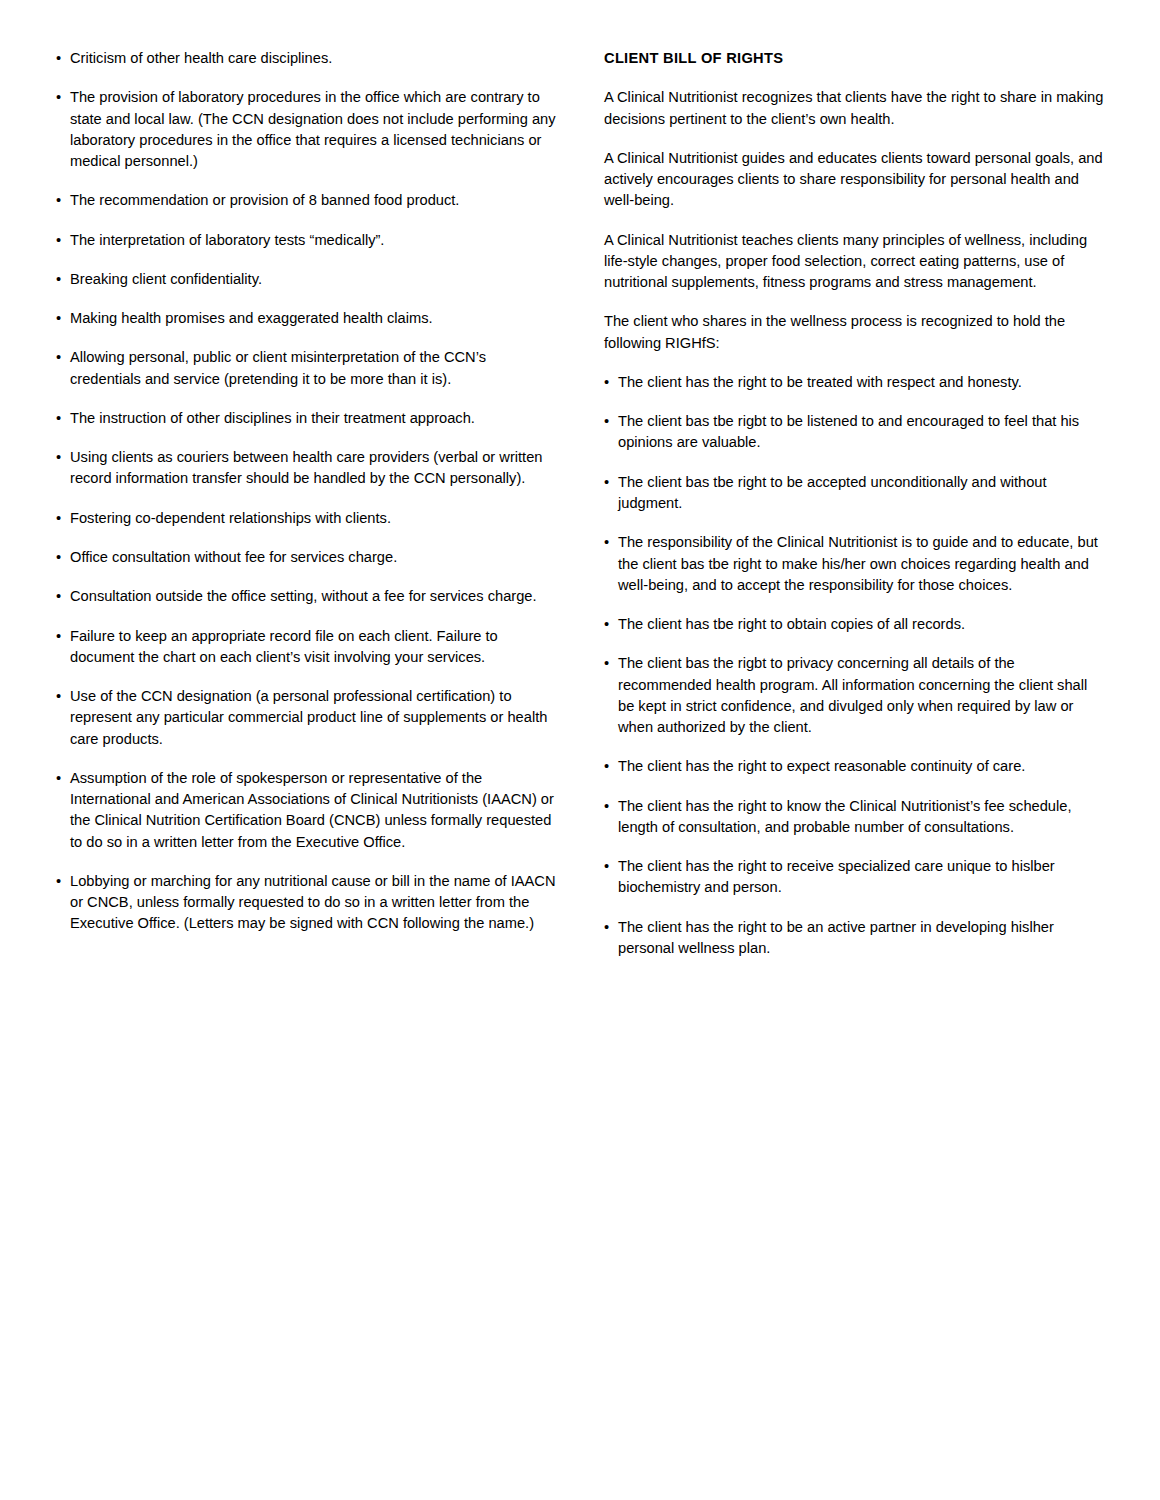Criticism of other health care disciplines.
The provision of laboratory procedures in the office which are contrary to state and local law. (The CCN designation does not include performing any laboratory procedures in the office that requires a licensed technicians or medical personnel.)
The recommendation or provision of 8 banned food product.
The interpretation of laboratory tests “medically”.
Breaking client confidentiality.
Making health promises and exaggerated health claims.
Allowing personal, public or client misinterpretation of the CCN’s credentials and service (pretending it to be more than it is).
The instruction of other disciplines in their treatment approach.
Using clients as couriers between health care providers (verbal or written record information transfer should be handled by the CCN personally).
Fostering co-dependent relationships with clients.
Office consultation without fee for services charge.
Consultation outside the office setting, without a fee for services charge.
Failure to keep an appropriate record file on each client. Failure to document the chart on each client’s visit involving your services.
Use of the CCN designation (a personal professional certification) to represent any particular commercial product line of supplements or health care products.
Assumption of the role of spokesperson or representative of the International and American Associations of Clinical Nutritionists (IAACN) or the Clinical Nutrition Certification Board (CNCB) unless formally requested to do so in a written letter from the Executive Office.
Lobbying or marching for any nutritional cause or bill in the name of IAACN or CNCB, unless formally requested to do so in a written letter from the Executive Office. (Letters may be signed with CCN following the name.)
CLIENT BILL OF RIGHTS
A Clinical Nutritionist recognizes that clients have the right to share in making decisions pertinent to the client’s own health.
A Clinical Nutritionist guides and educates clients toward personal goals, and actively encourages clients to share responsibility for personal health and well-being.
A Clinical Nutritionist teaches clients many principles of wellness, including life-style changes, proper food selection, correct eating patterns, use of nutritional supplements, fitness programs and stress management.
The client who shares in the wellness process is recognized to hold the following RIGHfS:
The client has the right to be treated with respect and honesty.
The client bas tbe rigbt to be listened to and encouraged to feel that his opinions are valuable.
The client bas tbe right to be accepted unconditionally and without judgment.
The responsibility of the Clinical Nutritionist is to guide and to educate, but the client bas tbe right to make his/her own choices regarding health and well-being, and to accept the responsibility for those choices.
The client has tbe right to obtain copies of all records.
The client bas the rigbt to privacy concerning all details of the recommended health program. All information concerning the client shall be kept in strict confidence, and divulged only when required by law or when authorized by the client.
The client has the right to expect reasonable continuity of care.
The client has the right to know the Clinical Nutritionist’s fee schedule, length of consultation, and probable number of consultations.
The client has the right to receive specialized care unique to hislber biochemistry and person.
The client has the right to be an active partner in developing hislher personal wellness plan.